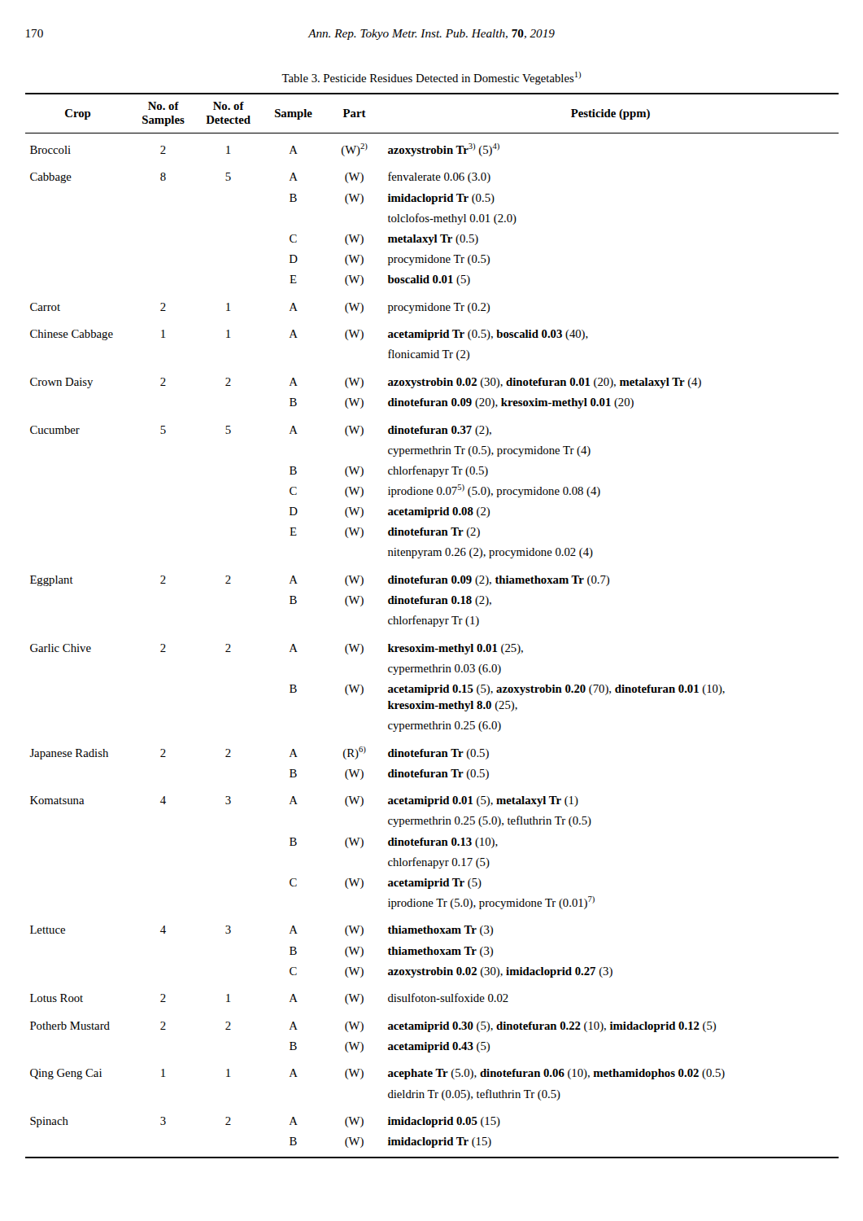170
Ann. Rep. Tokyo Metr. Inst. Pub. Health, 70, 2019
Table 3. Pesticide Residues Detected in Domestic Vegetables 1)
| Crop | No. of Samples | No. of Detected | Sample | Part | Pesticide (ppm) |
| --- | --- | --- | --- | --- | --- |
| Broccoli | 2 | 1 | A | (W) 2) | azoxystrobin Tr 3) (5) 4) |
| Cabbage | 8 | 5 | A | (W) | fenvalerate 0.06 (3.0) |
| | | | B | (W) | imidacloprid Tr (0.5) |
| | | | | | tolclofos-methyl 0.01 (2.0) |
| | | | C | (W) | metalaxyl Tr (0.5) |
| | | | D | (W) | procymidone Tr (0.5) |
| | | | E | (W) | boscalid 0.01 (5) |
| Carrot | 2 | 1 | A | (W) | procymidone Tr (0.2) |
| Chinese Cabbage | 1 | 1 | A | (W) | acetamiprid Tr (0.5), boscalid 0.03 (40), |
| | | | | | flonicamid Tr (2) |
| Crown Daisy | 2 | 2 | A | (W) | azoxystrobin 0.02 (30), dinotefuran 0.01 (20), metalaxyl Tr (4) |
| | | | B | (W) | dinotefuran 0.09 (20), kresoxim-methyl 0.01 (20) |
| Cucumber | 5 | 5 | A | (W) | dinotefuran 0.37 (2), |
| | | | | | cypermethrin Tr (0.5), procymidone Tr (4) |
| | | | B | (W) | chlorfenapyr Tr (0.5) |
| | | | C | (W) | iprodione 0.07 5) (5.0), procymidone 0.08 (4) |
| | | | D | (W) | acetamiprid 0.08 (2) |
| | | | E | (W) | dinotefuran Tr (2) |
| | | | | | nitenpyram 0.26 (2), procymidone 0.02 (4) |
| Eggplant | 2 | 2 | A | (W) | dinotefuran 0.09 (2), thiamethoxam Tr (0.7) |
| | | | B | (W) | dinotefuran 0.18 (2), |
| | | | | | chlorfenapyr Tr (1) |
| Garlic Chive | 2 | 2 | A | (W) | kresoxim-methyl 0.01 (25), |
| | | | | | cypermethrin 0.03 (6.0) |
| | | | B | (W) | acetamiprid 0.15 (5), azoxystrobin 0.20 (70), dinotefuran 0.01 (10), kresoxim-methyl 8.0 (25), |
| | | | | | cypermethrin 0.25 (6.0) |
| Japanese Radish | 2 | 2 | A | (R) 6) | dinotefuran Tr (0.5) |
| | | | B | (W) | dinotefuran Tr (0.5) |
| Komatsuna | 4 | 3 | A | (W) | acetamiprid 0.01 (5), metalaxyl Tr (1) |
| | | | | | cypermethrin 0.25 (5.0), tefluthrin Tr (0.5) |
| | | | B | (W) | dinotefuran 0.13 (10), |
| | | | | | chlorfenapyr 0.17 (5) |
| | | | C | (W) | acetamiprid Tr (5) |
| | | | | | iprodione Tr (5.0), procymidone Tr (0.01) 7) |
| Lettuce | 4 | 3 | A | (W) | thiamethoxam Tr (3) |
| | | | B | (W) | thiamethoxam Tr (3) |
| | | | C | (W) | azoxystrobin 0.02 (30), imidacloprid 0.27 (3) |
| Lotus Root | 2 | 1 | A | (W) | disulfoton-sulfoxide 0.02 |
| Potherb Mustard | 2 | 2 | A | (W) | acetamiprid 0.30 (5), dinotefuran 0.22 (10), imidacloprid 0.12 (5) |
| | | | B | (W) | acetamiprid 0.43 (5) |
| Qing Geng Cai | 1 | 1 | A | (W) | acephate Tr (5.0), dinotefuran 0.06 (10), methamidophos 0.02 (0.5) |
| | | | | | dieldrin Tr (0.05), tefluthrin Tr (0.5) |
| Spinach | 3 | 2 | A | (W) | imidacloprid 0.05 (15) |
| | | | B | (W) | imidacloprid Tr (15) |